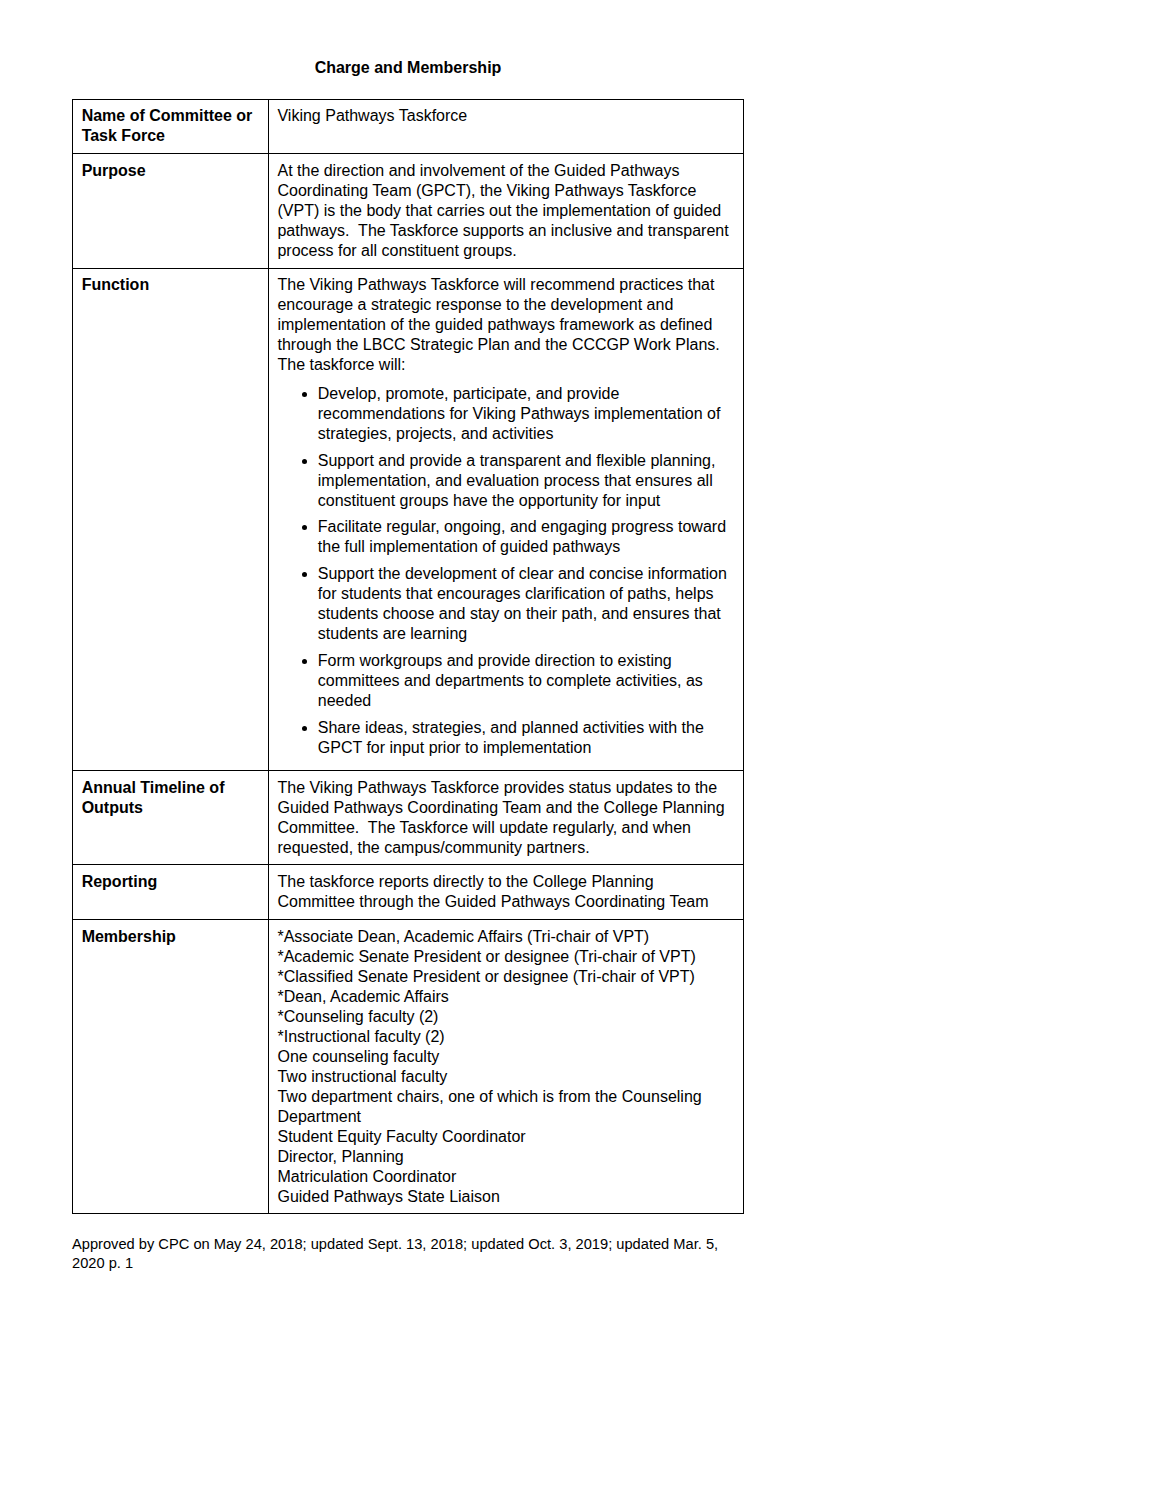Charge and Membership
| Name of Committee or Task Force | Viking Pathways Taskforce |
| Purpose | At the direction and involvement of the Guided Pathways Coordinating Team (GPCT), the Viking Pathways Taskforce (VPT) is the body that carries out the implementation of guided pathways. The Taskforce supports an inclusive and transparent process for all constituent groups. |
| Function | The Viking Pathways Taskforce will recommend practices that encourage a strategic response to the development and implementation of the guided pathways framework as defined through the LBCC Strategic Plan and the CCCGP Work Plans. The taskforce will: Develop, promote, participate, and provide recommendations for Viking Pathways implementation of strategies, projects, and activities Support and provide a transparent and flexible planning, implementation, and evaluation process that ensures all constituent groups have the opportunity for input Facilitate regular, ongoing, and engaging progress toward the full implementation of guided pathways Support the development of clear and concise information for students that encourages clarification of paths, helps students choose and stay on their path, and ensures that students are learning Form workgroups and provide direction to existing committees and departments to complete activities, as needed Share ideas, strategies, and planned activities with the GPCT for input prior to implementation |
| Annual Timeline of Outputs | The Viking Pathways Taskforce provides status updates to the Guided Pathways Coordinating Team and the College Planning Committee. The Taskforce will update regularly, and when requested, the campus/community partners. |
| Reporting | The taskforce reports directly to the College Planning Committee through the Guided Pathways Coordinating Team |
| Membership | *Associate Dean, Academic Affairs (Tri-chair of VPT) *Academic Senate President or designee (Tri-chair of VPT) *Classified Senate President or designee (Tri-chair of VPT) *Dean, Academic Affairs *Counseling faculty (2) *Instructional faculty (2) One counseling faculty Two instructional faculty Two department chairs, one of which is from the Counseling Department Student Equity Faculty Coordinator Director, Planning Matriculation Coordinator Guided Pathways State Liaison |
Approved by CPC on May 24, 2018; updated Sept. 13, 2018; updated Oct. 3, 2019; updated Mar. 5, 2020 p. 1